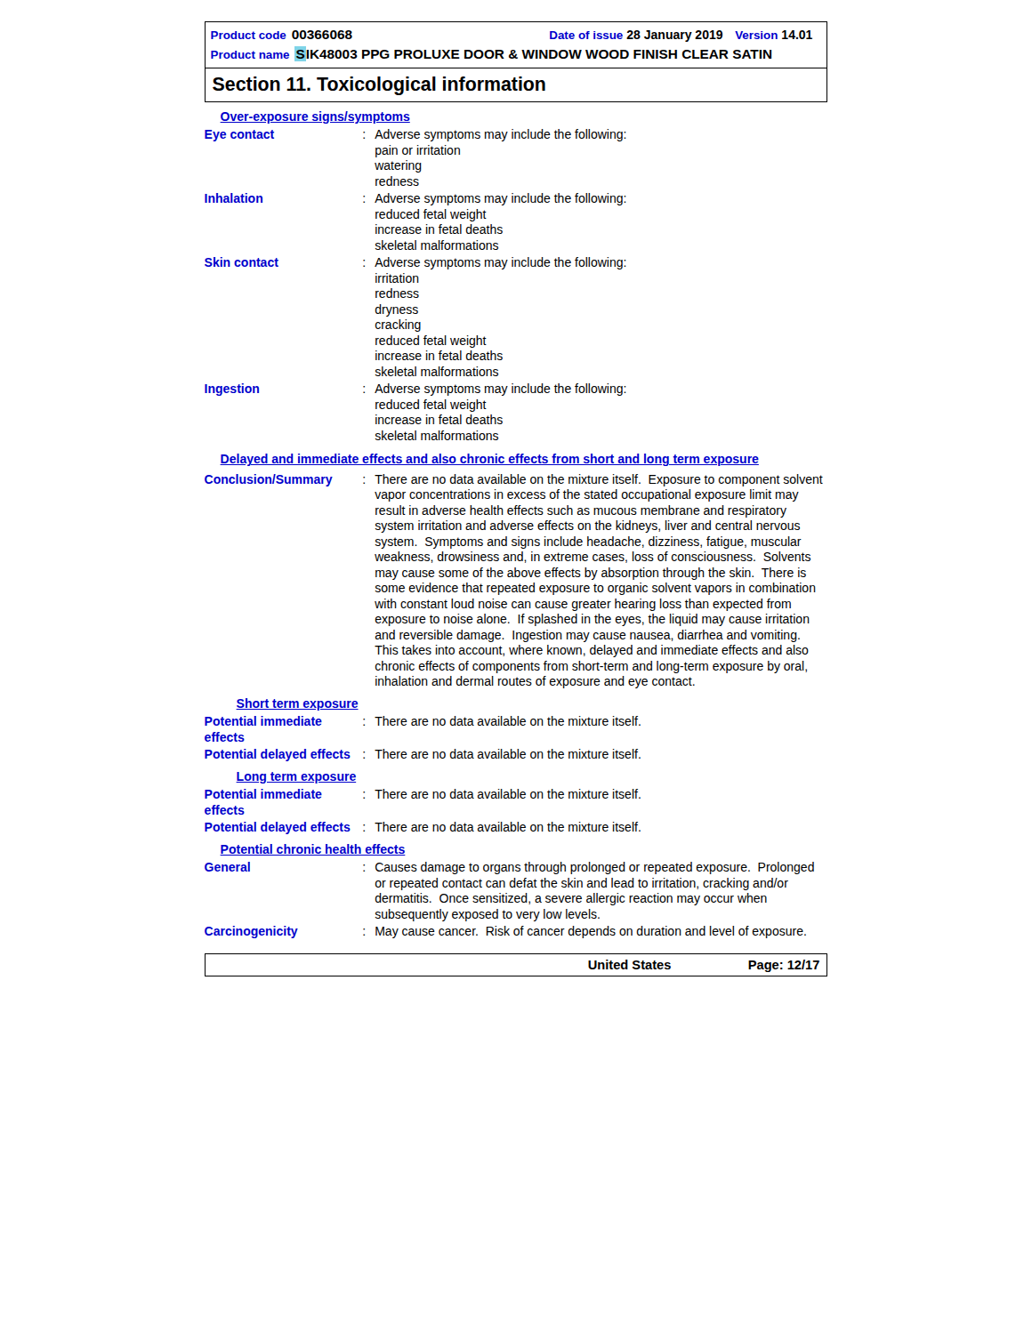Product code 00366068 Date of issue 28 January 2019 Version 14.01
Product name SIK48003 PPG PROLUXE DOOR & WINDOW WOOD FINISH CLEAR SATIN
Section 11. Toxicological information
Over-exposure signs/symptoms
| Eye contact | : | Adverse symptoms may include the following: pain or irritation watering redness |
| Inhalation | : | Adverse symptoms may include the following: reduced fetal weight increase in fetal deaths skeletal malformations |
| Skin contact | : | Adverse symptoms may include the following: irritation redness dryness cracking reduced fetal weight increase in fetal deaths skeletal malformations |
| Ingestion | : | Adverse symptoms may include the following: reduced fetal weight increase in fetal deaths skeletal malformations |
Delayed and immediate effects and also chronic effects from short and long term exposure
| Conclusion/Summary | : | There are no data available on the mixture itself. Exposure to component solvent vapor concentrations in excess of the stated occupational exposure limit may result in adverse health effects such as mucous membrane and respiratory system irritation and adverse effects on the kidneys, liver and central nervous system. Symptoms and signs include headache, dizziness, fatigue, muscular weakness, drowsiness and, in extreme cases, loss of consciousness. Solvents may cause some of the above effects by absorption through the skin. There is some evidence that repeated exposure to organic solvent vapors in combination with constant loud noise can cause greater hearing loss than expected from exposure to noise alone. If splashed in the eyes, the liquid may cause irritation and reversible damage. Ingestion may cause nausea, diarrhea and vomiting. This takes into account, where known, delayed and immediate effects and also chronic effects of components from short-term and long-term exposure by oral, inhalation and dermal routes of exposure and eye contact. |
Short term exposure
| Potential immediate effects | : | There are no data available on the mixture itself. |
| Potential delayed effects | : | There are no data available on the mixture itself. |
Long term exposure
| Potential immediate effects | : | There are no data available on the mixture itself. |
| Potential delayed effects | : | There are no data available on the mixture itself. |
Potential chronic health effects
| General | : | Causes damage to organs through prolonged or repeated exposure. Prolonged or repeated contact can defat the skin and lead to irritation, cracking and/or dermatitis. Once sensitized, a severe allergic reaction may occur when subsequently exposed to very low levels. |
| Carcinogenicity | : | May cause cancer. Risk of cancer depends on duration and level of exposure. |
United States Page: 12/17